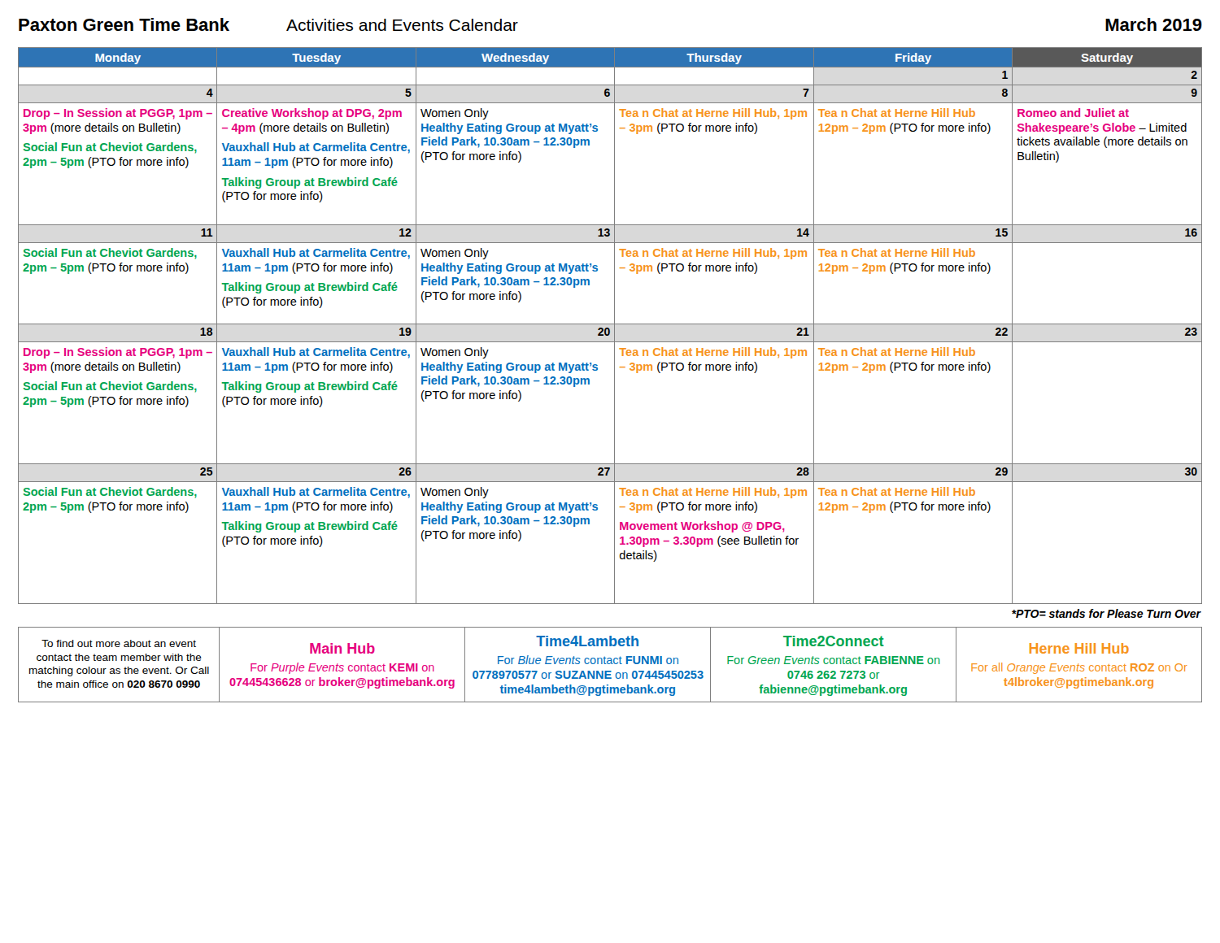Paxton Green Time Bank
Activities and Events Calendar
March 2019
| Monday | Tuesday | Wednesday | Thursday | Friday | Saturday |
| --- | --- | --- | --- | --- | --- |
| | | | | 1 | 2 |
| 4 | 5 | 6 | 7 | 8 | 9 |
| Drop – In Session at PGGP, 1pm – 3pm (more details on Bulletin) Social Fun at Cheviot Gardens, 2pm – 5pm (PTO for more info) | Creative Workshop at DPG, 2pm – 4pm (more details on Bulletin) Vauxhall Hub at Carmelita Centre, 11am – 1pm (PTO for more info) Talking Group at Brewbird Café (PTO for more info) | Women Only Healthy Eating Group at Myatt’s Field Park, 10.30am – 12.30pm (PTO for more info) | Tea n Chat at Herne Hill Hub, 1pm – 3pm (PTO for more info) | Tea n Chat at Herne Hill Hub 12pm – 2pm (PTO for more info) | Romeo and Juliet at Shakespeare’s Globe – Limited tickets available (more details on Bulletin) |
| 11 | 12 | 13 | 14 | 15 | 16 |
| Social Fun at Cheviot Gardens, 2pm – 5pm (PTO for more info) | Vauxhall Hub at Carmelita Centre, 11am – 1pm (PTO for more info) Talking Group at Brewbird Café (PTO for more info) | Women Only Healthy Eating Group at Myatt’s Field Park, 10.30am – 12.30pm (PTO for more info) | Tea n Chat at Herne Hill Hub, 1pm – 3pm (PTO for more info) | Tea n Chat at Herne Hill Hub 12pm – 2pm (PTO for more info) | |
| 18 | 19 | 20 | 21 | 22 | 23 |
| Drop – In Session at PGGP, 1pm – 3pm (more details on Bulletin) Social Fun at Cheviot Gardens, 2pm – 5pm (PTO for more info) | Vauxhall Hub at Carmelita Centre, 11am – 1pm (PTO for more info) Talking Group at Brewbird Café (PTO for more info) | Women Only Healthy Eating Group at Myatt’s Field Park, 10.30am – 12.30pm (PTO for more info) | Tea n Chat at Herne Hill Hub, 1pm – 3pm (PTO for more info) | Tea n Chat at Herne Hill Hub 12pm – 2pm (PTO for more info) | |
| 25 | 26 | 27 | 28 | 29 | 30 |
| Social Fun at Cheviot Gardens, 2pm – 5pm (PTO for more info) | Vauxhall Hub at Carmelita Centre, 11am – 1pm (PTO for more info) Talking Group at Brewbird Café (PTO for more info) | Women Only Healthy Eating Group at Myatt’s Field Park, 10.30am – 12.30pm (PTO for more info) | Tea n Chat at Herne Hill Hub, 1pm – 3pm (PTO for more info) Movement Workshop @ DPG, 1.30pm – 3.30pm (see Bulletin for details) | Tea n Chat at Herne Hill Hub 12pm – 2pm (PTO for more info) | |
*PTO= stands for Please Turn Over
| To find out more about an event contact the team member with the matching colour as the event. Or Call the main office on 020 8670 0990 | Main Hub For Purple Events contact KEMI on 07445436628 or broker@pgtimebank.org | Time4Lambeth For Blue Events contact FUNMI on 0778970577 or SUZANNE on 07445450253 time4lambeth@pgtimebank.org | Time2Connect For Green Events contact FABIENNE on 0746 262 7273 or fabienne@pgtimebank.org | Herne Hill Hub For all Orange Events contact ROZ on Or t4lbroker@pgtimebank.org |